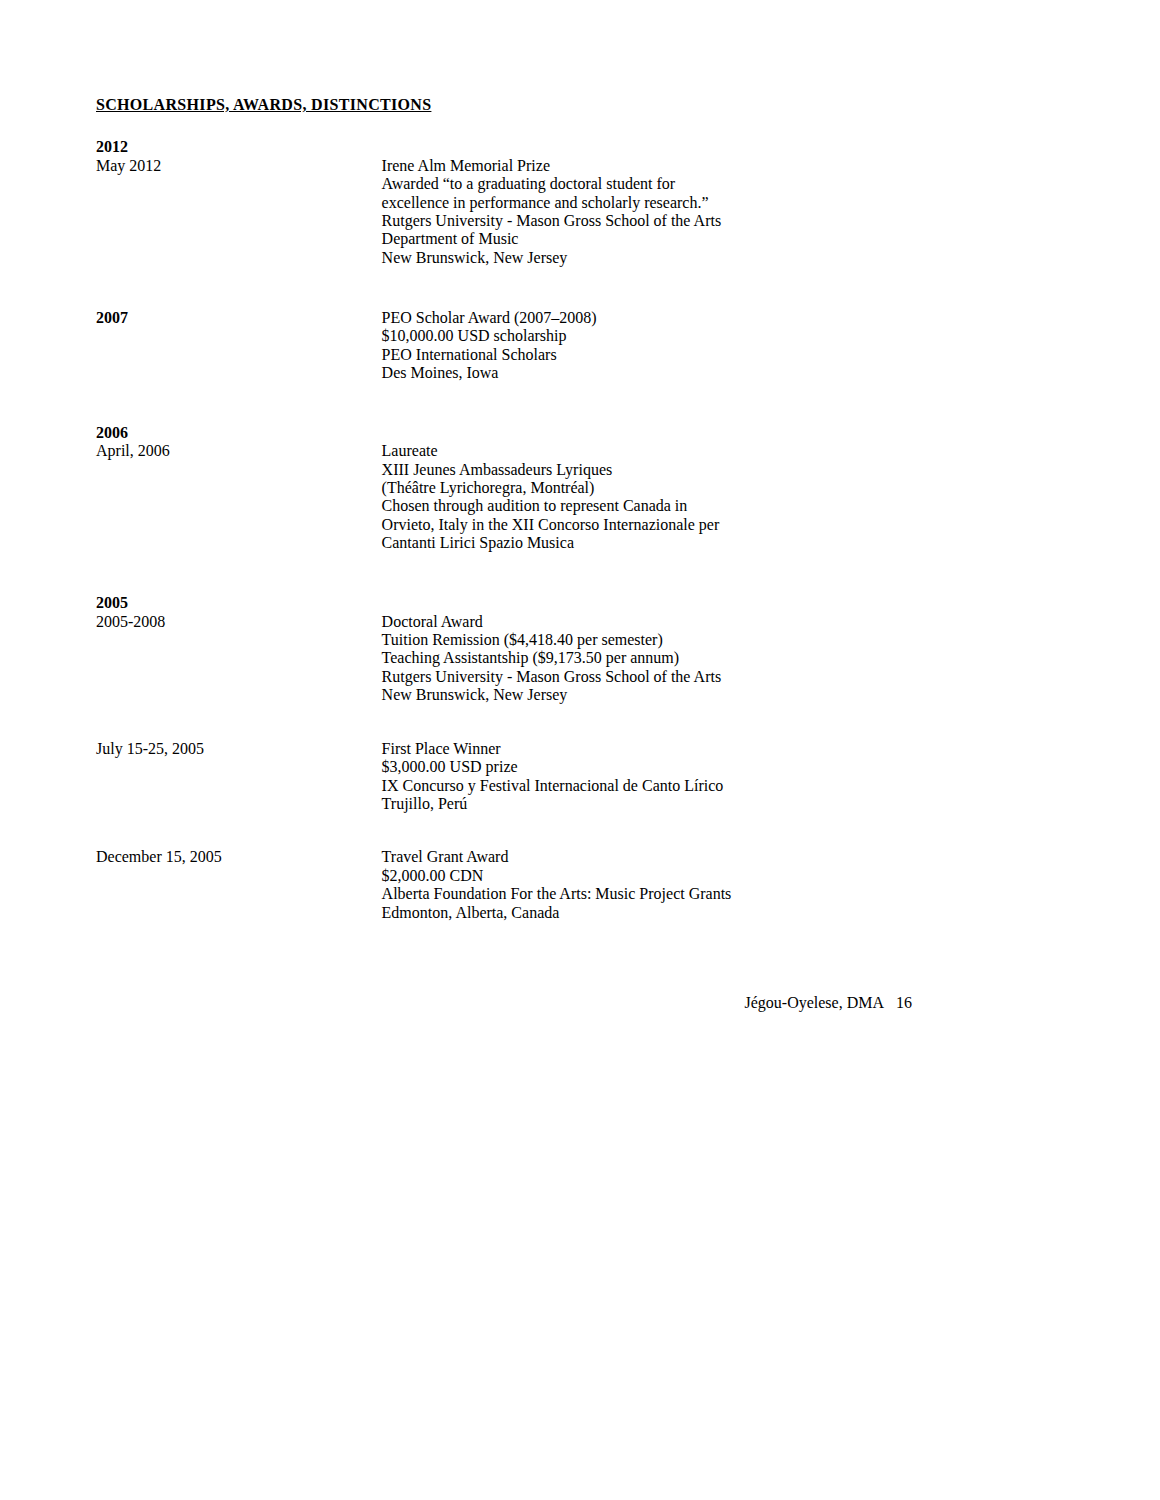SCHOLARSHIPS, AWARDS, DISTINCTIONS
2012
| May 2012 | Irene Alm Memorial Prize Awarded “to a graduating doctoral student for excellence in performance and scholarly research.” Rutgers University - Mason Gross School of the Arts Department of Music New Brunswick, New Jersey |
| 2007 | PEO Scholar Award (2007–2008) $10,000.00 USD scholarship PEO International Scholars Des Moines, Iowa |
2006
| April, 2006 | Laureate XIII Jeunes Ambassadeurs Lyriques (Théâtre Lyrichoregra, Montréal) Chosen through audition to represent Canada in Orvieto, Italy in the XII Concorso Internazionale per Cantanti Lirici Spazio Musica |
2005
| 2005-2008 | Doctoral Award Tuition Remission ($4,418.40 per semester) Teaching Assistantship ($9,173.50 per annum) Rutgers University - Mason Gross School of the Arts New Brunswick, New Jersey |
| July 15-25, 2005 | First Place Winner $3,000.00 USD prize IX Concurso y Festival Internacional de Canto Lírico Trujillo, Perú |
| December 15, 2005 | Travel Grant Award $2,000.00 CDN Alberta Foundation For the Arts: Music Project Grants Edmonton, Alberta, Canada |
Jégou-Oyelese, DMA 16